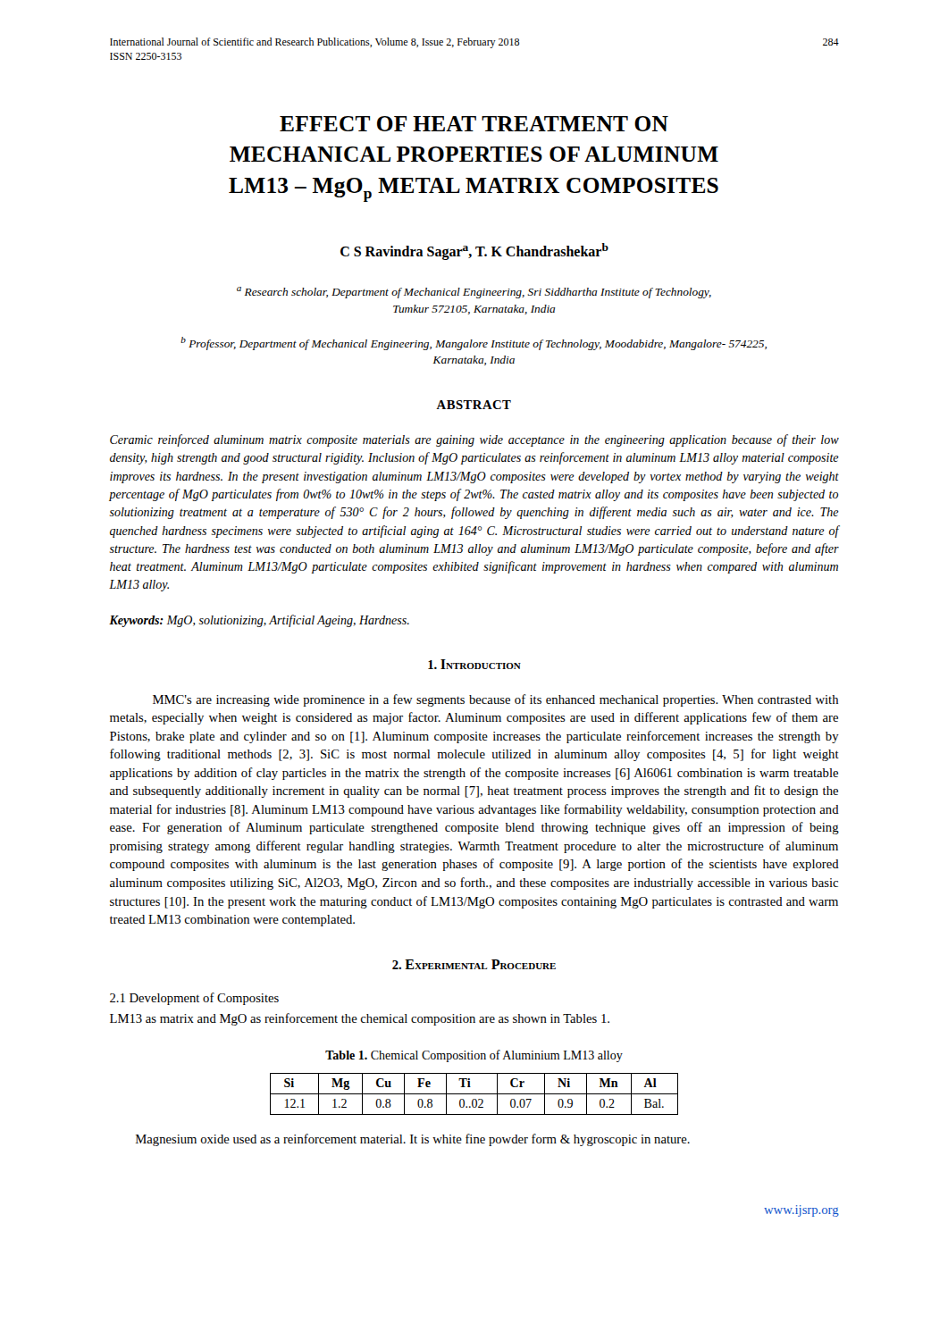International Journal of Scientific and Research Publications, Volume 8, Issue 2, February 2018
ISSN 2250-3153
284
EFFECT OF HEAT TREATMENT ON
MECHANICAL PROPERTIES OF ALUMINUM
LM13 – MgOp METAL MATRIX COMPOSITES
C S Ravindra Sagara, T. K Chandrashekarb
a Research scholar, Department of Mechanical Engineering, Sri Siddhartha Institute of Technology,
Tumkur 572105, Karnataka, India
b Professor, Department of Mechanical Engineering, Mangalore Institute of Technology, Moodabidre, Mangalore- 574225,
Karnataka, India
ABSTRACT
Ceramic reinforced aluminum matrix composite materials are gaining wide acceptance in the engineering application because of their low density, high strength and good structural rigidity. Inclusion of MgO particulates as reinforcement in aluminum LM13 alloy material composite improves its hardness. In the present investigation aluminum LM13/MgO composites were developed by vortex method by varying the weight percentage of MgO particulates from 0wt% to 10wt% in the steps of 2wt%. The casted matrix alloy and its composites have been subjected to solutionizing treatment at a temperature of 530° C for 2 hours, followed by quenching in different media such as air, water and ice. The quenched hardness specimens were subjected to artificial aging at 164° C. Microstructural studies were carried out to understand nature of structure. The hardness test was conducted on both aluminum LM13 alloy and aluminum LM13/MgO particulate composite, before and after heat treatment. Aluminum LM13/MgO particulate composites exhibited significant improvement in hardness when compared with aluminum LM13 alloy.
Keywords: MgO, solutionizing, Artificial Ageing, Hardness.
1. Introduction
MMC's are increasing wide prominence in a few segments because of its enhanced mechanical properties. When contrasted with metals, especially when weight is considered as major factor. Aluminum composites are used in different applications few of them are Pistons, brake plate and cylinder and so on [1]. Aluminum composite increases the particulate reinforcement increases the strength by following traditional methods [2, 3]. SiC is most normal molecule utilized in aluminum alloy composites [4, 5] for light weight applications by addition of clay particles in the matrix the strength of the composite increases [6] Al6061 combination is warm treatable and subsequently additionally increment in quality can be normal [7], heat treatment process improves the strength and fit to design the material for industries [8]. Aluminum LM13 compound have various advantages like formability weldability, consumption protection and ease. For generation of Aluminum particulate strengthened composite blend throwing technique gives off an impression of being promising strategy among different regular handling strategies. Warmth Treatment procedure to alter the microstructure of aluminum compound composites with aluminum is the last generation phases of composite [9]. A large portion of the scientists have explored aluminum composites utilizing SiC, Al2O3, MgO, Zircon and so forth., and these composites are industrially accessible in various basic structures [10]. In the present work the maturing conduct of LM13/MgO composites containing MgO particulates is contrasted and warm treated LM13 combination were contemplated.
2. Experimental Procedure
2.1 Development of Composites
LM13 as matrix and MgO as reinforcement the chemical composition are as shown in Tables 1.
Table 1. Chemical Composition of Aluminium LM13 alloy
| Si | Mg | Cu | Fe | Ti | Cr | Ni | Mn | Al |
| --- | --- | --- | --- | --- | --- | --- | --- | --- |
| 12.1 | 1.2 | 0.8 | 0.8 | 0..02 | 0.07 | 0.9 | 0.2 | Bal. |
Magnesium oxide used as a reinforcement material. It is white fine powder form & hygroscopic in nature.
www.ijsrp.org